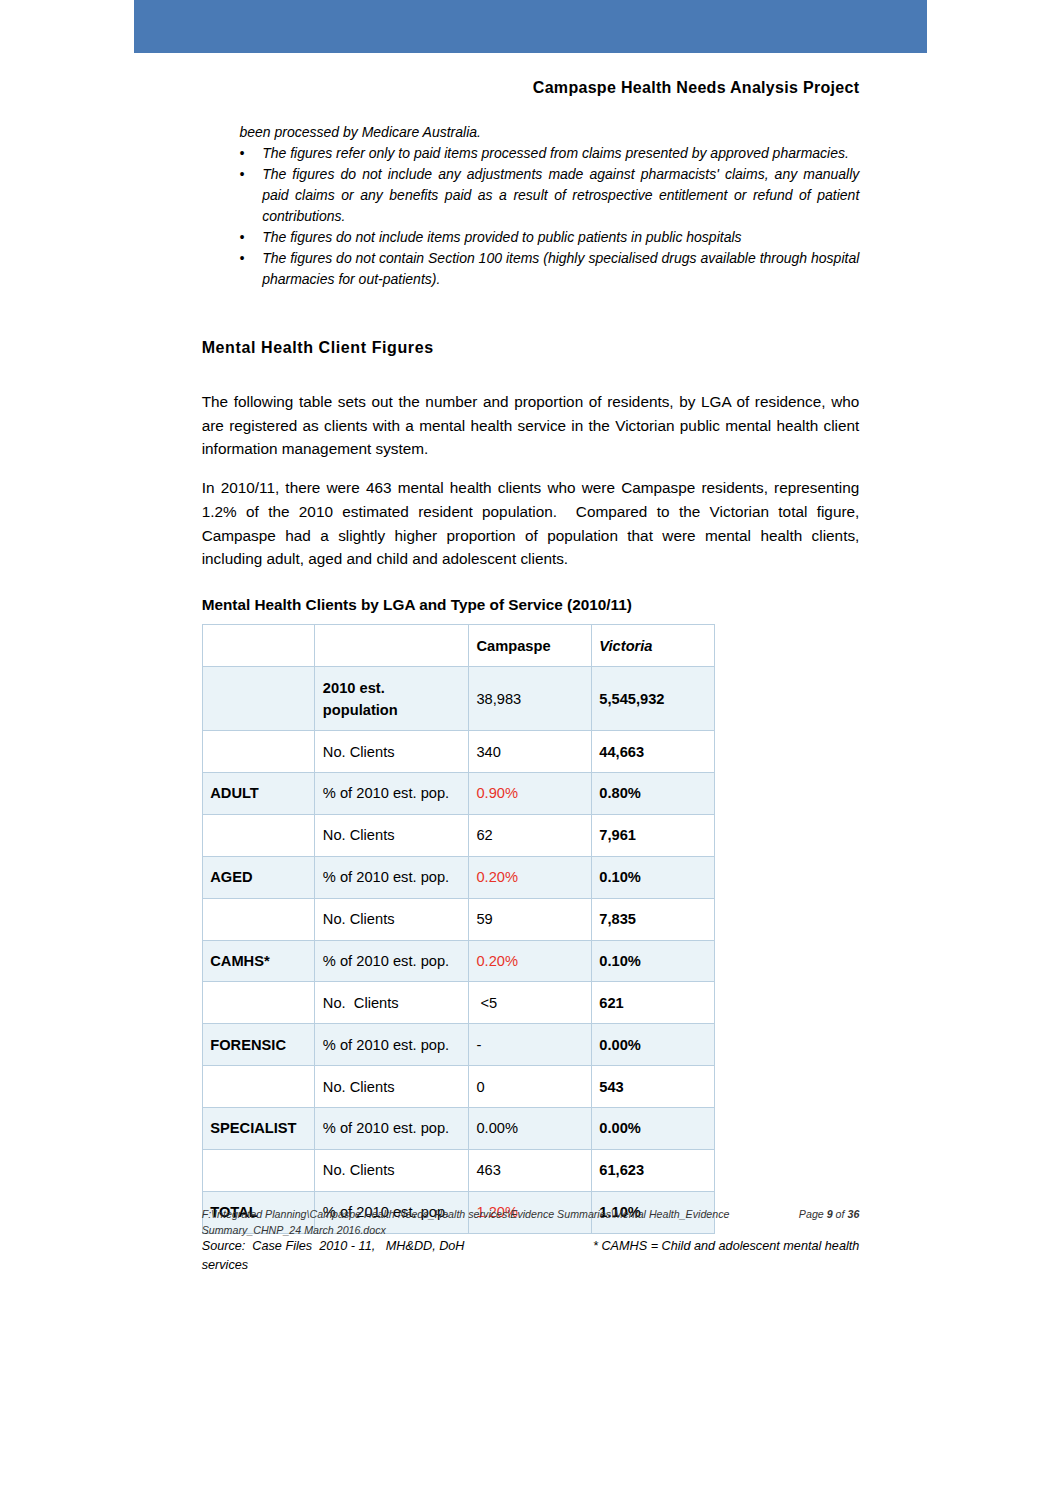Campaspe Health Needs Analysis Project
been processed by Medicare Australia.
The figures refer only to paid items processed from claims presented by approved pharmacies.
The figures do not include any adjustments made against pharmacists' claims, any manually paid claims or any benefits paid as a result of retrospective entitlement or refund of patient contributions.
The figures do not include items provided to public patients in public hospitals
The figures do not contain Section 100 items (highly specialised drugs available through hospital pharmacies for out-patients).
Mental Health Client Figures
The following table sets out the number and proportion of residents, by LGA of residence, who are registered as clients with a mental health service in the Victorian public mental health client information management system.
In 2010/11, there were 463 mental health clients who were Campaspe residents, representing 1.2% of the 2010 estimated resident population. Compared to the Victorian total figure, Campaspe had a slightly higher proportion of population that were mental health clients, including adult, aged and child and adolescent clients.
Mental Health Clients by LGA and Type of Service (2010/11)
| | | Campaspe | Victoria |
| | 2010 est. population | 38,983 | 5,545,932 |
| | No. Clients | 340 | 44,663 |
| ADULT | % of 2010 est. pop. | 0.90% | 0.80% |
| | No. Clients | 62 | 7,961 |
| AGED | % of 2010 est. pop. | 0.20% | 0.10% |
| | No. Clients | 59 | 7,835 |
| CAMHS* | % of 2010 est. pop. | 0.20% | 0.10% |
| | No. Clients | <5 | 621 |
| FORENSIC | % of 2010 est. pop. | - | 0.00% |
| | No. Clients | 0 | 543 |
| SPECIALIST | % of 2010 est. pop. | 0.00% | 0.00% |
| | No. Clients | 463 | 61,623 |
| TOTAL | % of 2010 est. pop. | 1.20% | 1.10% |
Source: Case Files 2010 - 11, MH&DD, DoH
* CAMHS = Child and adolescent mental health
services
F:\Integrated Planning\Campaspe Health Needs_Health services\Evidence Summaries\Mental Health_Evidence Summary_CHNP_24 March 2016.docx
Page 9 of 36